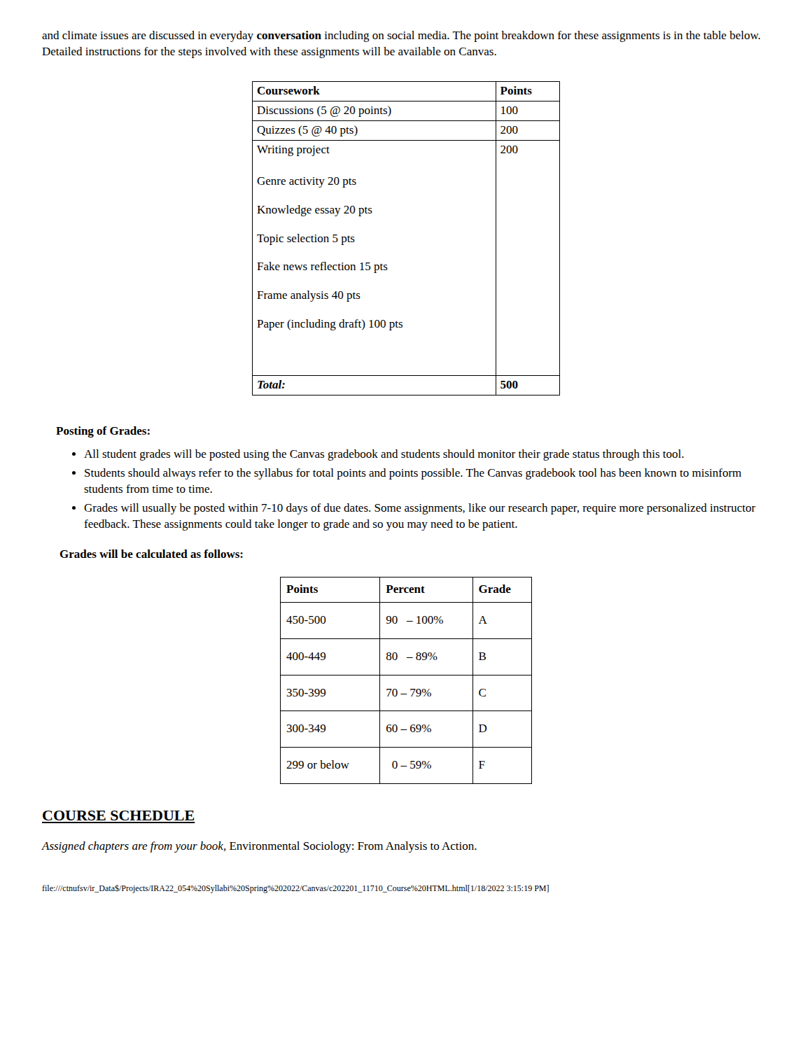and climate issues are discussed in everyday conversation including on social media. The point breakdown for these assignments is in the table below. Detailed instructions for the steps involved with these assignments will be available on Canvas.
| Coursework | Points |
| --- | --- |
| Discussions (5 @ 20 points) | 100 |
| Quizzes (5 @ 40 pts) | 200 |
| Writing project Genre activity 20 pts Knowledge essay 20 pts Topic selection 5 pts Fake news reflection 15 pts Frame analysis 40 pts Paper (including draft) 100 pts | 200 |
| Total: | 500 |
Posting of Grades:
All student grades will be posted using the Canvas gradebook and students should monitor their grade status through this tool.
Students should always refer to the syllabus for total points and points possible. The Canvas gradebook tool has been known to misinform students from time to time.
Grades will usually be posted within 7-10 days of due dates. Some assignments, like our research paper, require more personalized instructor feedback. These assignments could take longer to grade and so you may need to be patient.
Grades will be calculated as follows:
| Points | Percent | Grade |
| --- | --- | --- |
| 450-500 | 90 – 100% | A |
| 400-449 | 80 – 89% | B |
| 350-399 | 70 – 79% | C |
| 300-349 | 60 – 69% | D |
| 299 or below | 0 – 59% | F |
COURSE SCHEDULE
Assigned chapters are from your book, Environmental Sociology: From Analysis to Action.
file:///ctnufsv/ir_Data$/Projects/IRA22_054%20Syllabi%20Spring%202022/Canvas/c202201_11710_Course%20HTML.html[1/18/2022 3:15:19 PM]